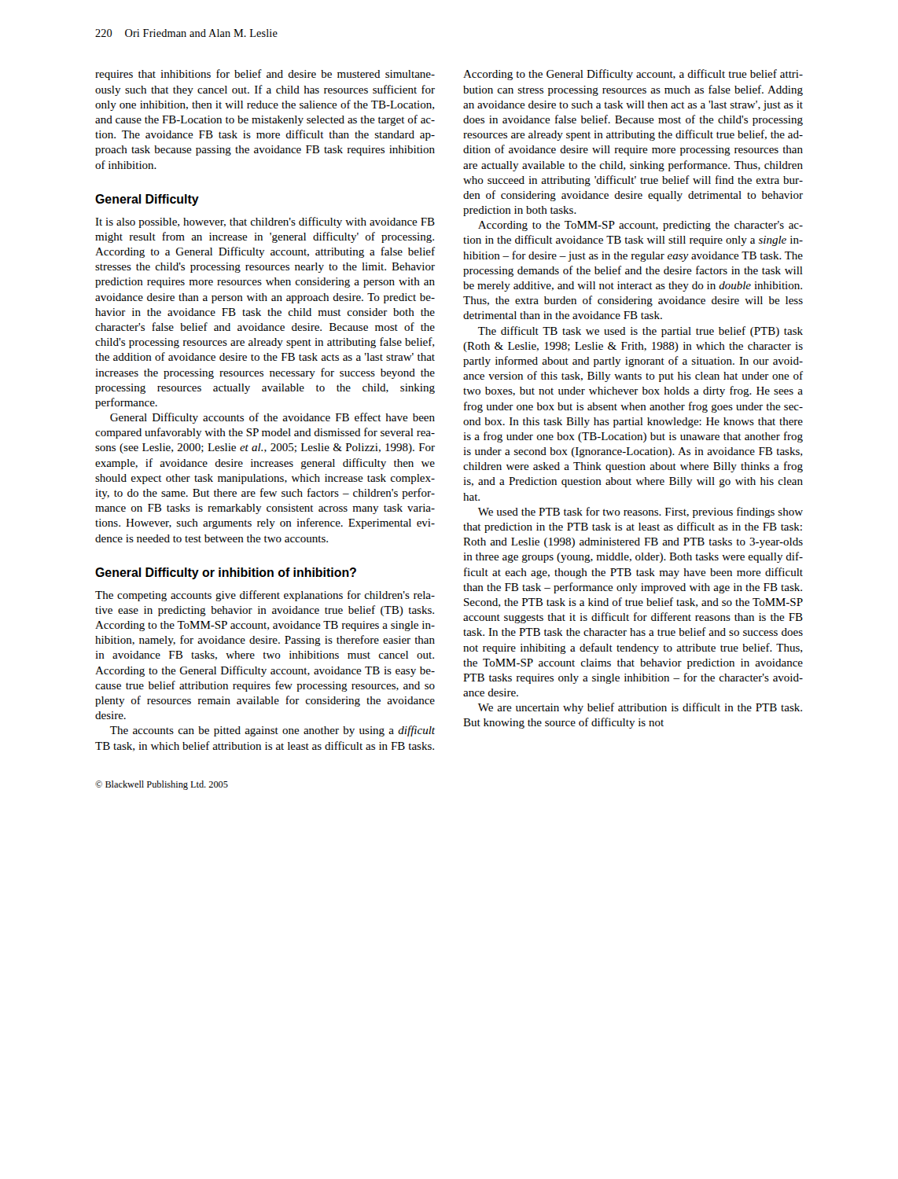220 Ori Friedman and Alan M. Leslie
requires that inhibitions for belief and desire be mustered simultaneously such that they cancel out. If a child has resources sufficient for only one inhibition, then it will reduce the salience of the TB-Location, and cause the FB-Location to be mistakenly selected as the target of action. The avoidance FB task is more difficult than the standard approach task because passing the avoidance FB task requires inhibition of inhibition.
General Difficulty
It is also possible, however, that children's difficulty with avoidance FB might result from an increase in 'general difficulty' of processing. According to a General Difficulty account, attributing a false belief stresses the child's processing resources nearly to the limit. Behavior prediction requires more resources when considering a person with an avoidance desire than a person with an approach desire. To predict behavior in the avoidance FB task the child must consider both the character's false belief and avoidance desire. Because most of the child's processing resources are already spent in attributing false belief, the addition of avoidance desire to the FB task acts as a 'last straw' that increases the processing resources necessary for success beyond the processing resources actually available to the child, sinking performance.
General Difficulty accounts of the avoidance FB effect have been compared unfavorably with the SP model and dismissed for several reasons (see Leslie, 2000; Leslie et al., 2005; Leslie & Polizzi, 1998). For example, if avoidance desire increases general difficulty then we should expect other task manipulations, which increase task complexity, to do the same. But there are few such factors – children's performance on FB tasks is remarkably consistent across many task variations. However, such arguments rely on inference. Experimental evidence is needed to test between the two accounts.
General Difficulty or inhibition of inhibition?
The competing accounts give different explanations for children's relative ease in predicting behavior in avoidance true belief (TB) tasks. According to the ToMM-SP account, avoidance TB requires a single inhibition, namely, for avoidance desire. Passing is therefore easier than in avoidance FB tasks, where two inhibitions must cancel out. According to the General Difficulty account, avoidance TB is easy because true belief attribution requires few processing resources, and so plenty of resources remain available for considering the avoidance desire.
The accounts can be pitted against one another by using a difficult TB task, in which belief attribution is at least as difficult as in FB tasks. According to the General Difficulty account, a difficult true belief attribution can stress processing resources as much as false belief. Adding an avoidance desire to such a task will then act as a 'last straw', just as it does in avoidance false belief. Because most of the child's processing resources are already spent in attributing the difficult true belief, the addition of avoidance desire will require more processing resources than are actually available to the child, sinking performance. Thus, children who succeed in attributing 'difficult' true belief will find the extra burden of considering avoidance desire equally detrimental to behavior prediction in both tasks.
According to the ToMM-SP account, predicting the character's action in the difficult avoidance TB task will still require only a single inhibition – for desire – just as in the regular easy avoidance TB task. The processing demands of the belief and the desire factors in the task will be merely additive, and will not interact as they do in double inhibition. Thus, the extra burden of considering avoidance desire will be less detrimental than in the avoidance FB task.
The difficult TB task we used is the partial true belief (PTB) task (Roth & Leslie, 1998; Leslie & Frith, 1988) in which the character is partly informed about and partly ignorant of a situation. In our avoidance version of this task, Billy wants to put his clean hat under one of two boxes, but not under whichever box holds a dirty frog. He sees a frog under one box but is absent when another frog goes under the second box. In this task Billy has partial knowledge: He knows that there is a frog under one box (TB-Location) but is unaware that another frog is under a second box (Ignorance-Location). As in avoidance FB tasks, children were asked a Think question about where Billy thinks a frog is, and a Prediction question about where Billy will go with his clean hat.
We used the PTB task for two reasons. First, previous findings show that prediction in the PTB task is at least as difficult as in the FB task: Roth and Leslie (1998) administered FB and PTB tasks to 3-year-olds in three age groups (young, middle, older). Both tasks were equally difficult at each age, though the PTB task may have been more difficult than the FB task – performance only improved with age in the FB task. Second, the PTB task is a kind of true belief task, and so the ToMM-SP account suggests that it is difficult for different reasons than is the FB task. In the PTB task the character has a true belief and so success does not require inhibiting a default tendency to attribute true belief. Thus, the ToMM-SP account claims that behavior prediction in avoidance PTB tasks requires only a single inhibition – for the character's avoidance desire.
We are uncertain why belief attribution is difficult in the PTB task. But knowing the source of difficulty is not
© Blackwell Publishing Ltd. 2005